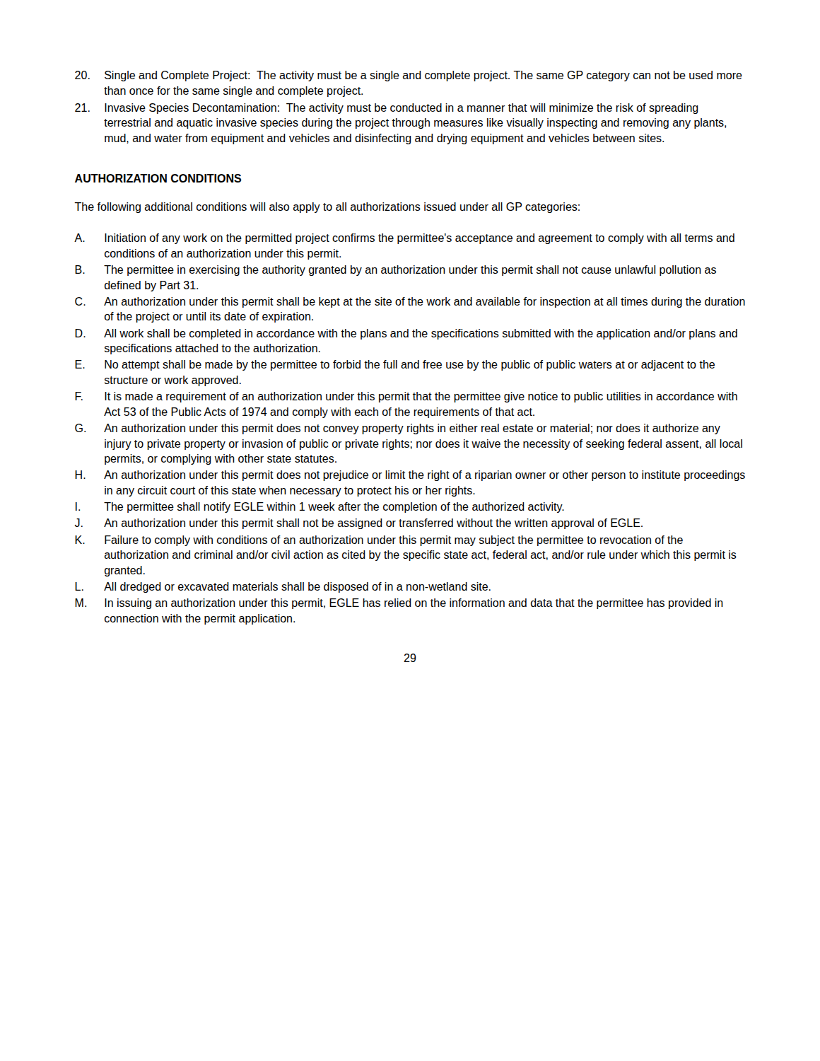20. Single and Complete Project: The activity must be a single and complete project. The same GP category can not be used more than once for the same single and complete project.
21. Invasive Species Decontamination: The activity must be conducted in a manner that will minimize the risk of spreading terrestrial and aquatic invasive species during the project through measures like visually inspecting and removing any plants, mud, and water from equipment and vehicles and disinfecting and drying equipment and vehicles between sites.
AUTHORIZATION CONDITIONS
The following additional conditions will also apply to all authorizations issued under all GP categories:
A. Initiation of any work on the permitted project confirms the permittee's acceptance and agreement to comply with all terms and conditions of an authorization under this permit.
B. The permittee in exercising the authority granted by an authorization under this permit shall not cause unlawful pollution as defined by Part 31.
C. An authorization under this permit shall be kept at the site of the work and available for inspection at all times during the duration of the project or until its date of expiration.
D. All work shall be completed in accordance with the plans and the specifications submitted with the application and/or plans and specifications attached to the authorization.
E. No attempt shall be made by the permittee to forbid the full and free use by the public of public waters at or adjacent to the structure or work approved.
F. It is made a requirement of an authorization under this permit that the permittee give notice to public utilities in accordance with Act 53 of the Public Acts of 1974 and comply with each of the requirements of that act.
G. An authorization under this permit does not convey property rights in either real estate or material; nor does it authorize any injury to private property or invasion of public or private rights; nor does it waive the necessity of seeking federal assent, all local permits, or complying with other state statutes.
H. An authorization under this permit does not prejudice or limit the right of a riparian owner or other person to institute proceedings in any circuit court of this state when necessary to protect his or her rights.
I. The permittee shall notify EGLE within 1 week after the completion of the authorized activity.
J. An authorization under this permit shall not be assigned or transferred without the written approval of EGLE.
K. Failure to comply with conditions of an authorization under this permit may subject the permittee to revocation of the authorization and criminal and/or civil action as cited by the specific state act, federal act, and/or rule under which this permit is granted.
L. All dredged or excavated materials shall be disposed of in a non-wetland site.
M. In issuing an authorization under this permit, EGLE has relied on the information and data that the permittee has provided in connection with the permit application.
29